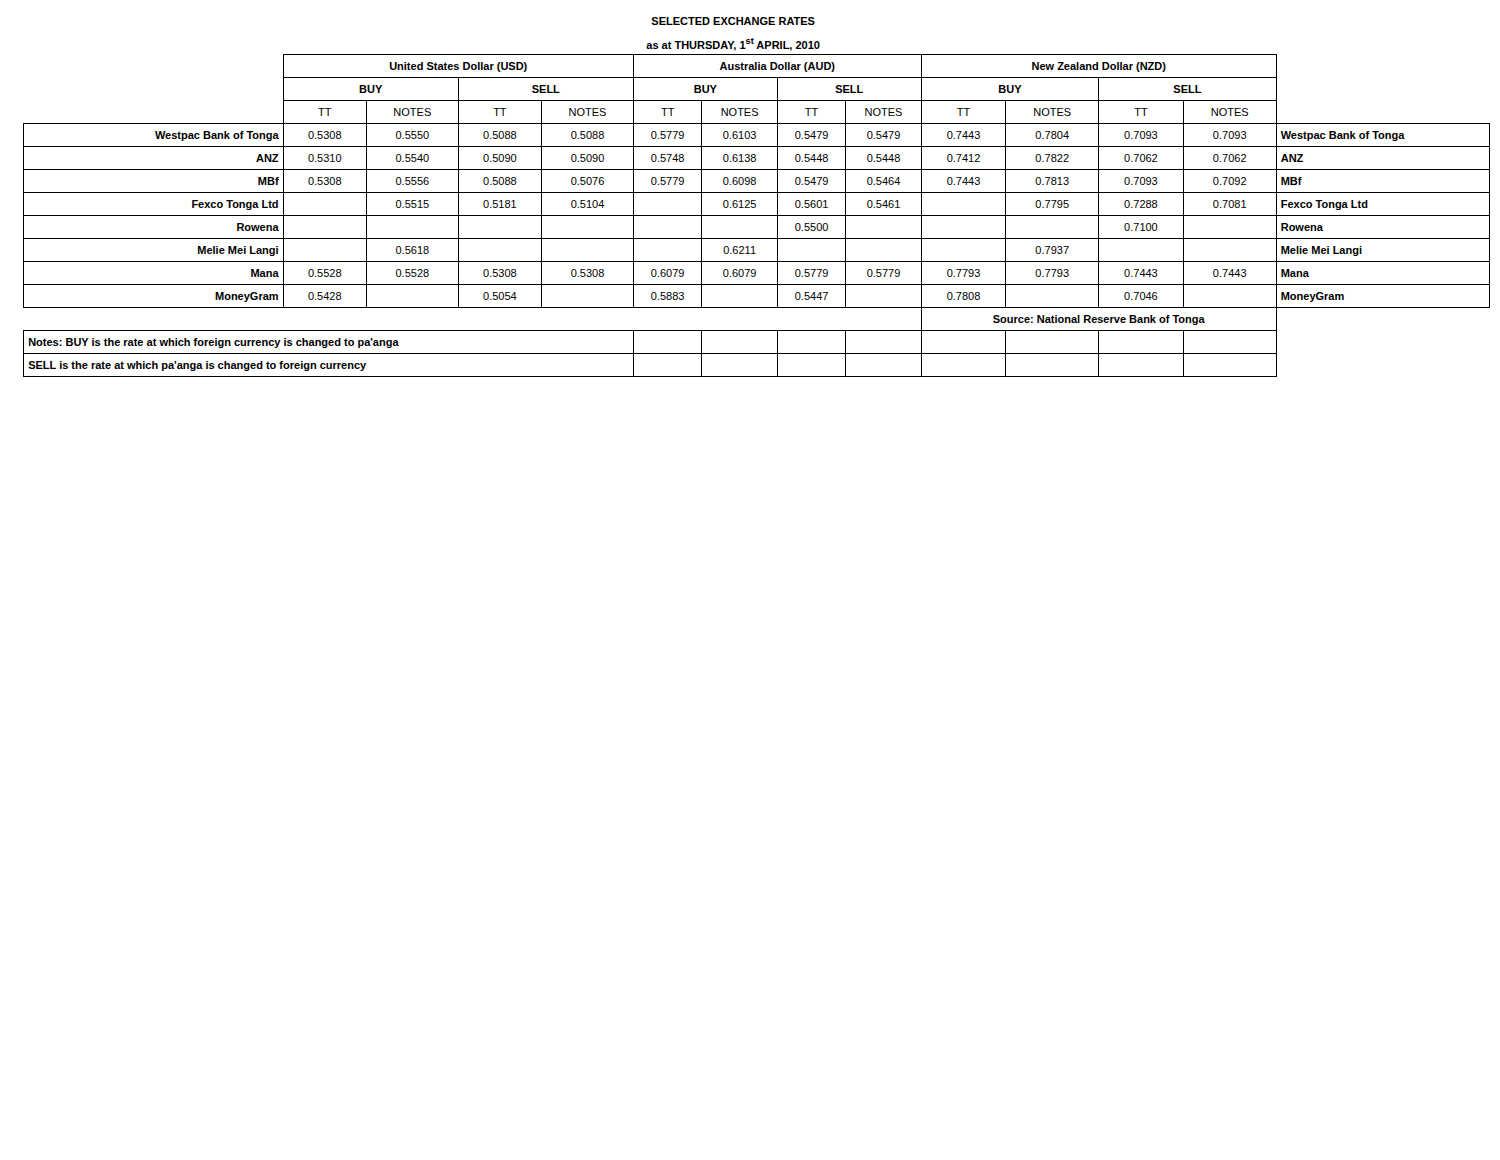| | | SELECTED EXCHANGE RATES | |
| | | as at THURSDAY, 1 st APRIL, 2010 | |
| | | United States Dollar (USD) | Australia Dollar (AUD) | New Zealand Dollar (NZD) | |
| | | BUY | SELL | BUY | SELL | BUY | SELL | |
| | | TT | NOTES | TT | NOTES | TT | NOTES | TT | NOTES | TT | NOTES | TT | NOTES | |
| | Westpac Bank of Tonga | 0.5308 | 0.5550 | 0.5088 | 0.5088 | 0.5779 | 0.6103 | 0.5479 | 0.5479 | 0.7443 | 0.7804 | 0.7093 | 0.7093 | Westpac Bank of Tonga |
| | ANZ | 0.5310 | 0.5540 | 0.5090 | 0.5090 | 0.5748 | 0.6138 | 0.5448 | 0.5448 | 0.7412 | 0.7822 | 0.7062 | 0.7062 | ANZ |
| | MBf | 0.5308 | 0.5556 | 0.5088 | 0.5076 | 0.5779 | 0.6098 | 0.5479 | 0.5464 | 0.7443 | 0.7813 | 0.7093 | 0.7092 | MBf |
| | Fexco Tonga Ltd | | 0.5515 | 0.5181 | 0.5104 | | 0.6125 | 0.5601 | 0.5461 | | 0.7795 | 0.7288 | 0.7081 | Fexco Tonga Ltd |
| | Rowena | | | | | | | 0.5500 | | | | 0.7100 | | Rowena |
| | Melie Mei Langi | | 0.5618 | | | | 0.6211 | | | | 0.7937 | | | Melie Mei Langi |
| | Mana | 0.5528 | 0.5528 | 0.5308 | 0.5308 | 0.6079 | 0.6079 | 0.5779 | 0.5779 | 0.7793 | 0.7793 | 0.7443 | 0.7443 | Mana |
| | MoneyGram | 0.5428 | | 0.5054 | | 0.5883 | | 0.5447 | | 0.7808 | | 0.7046 | | MoneyGram |
| | | | | | | | | | | Source: National Reserve Bank of Tonga | |
| | Notes: BUY is the rate at which foreign currency is changed to pa'anga | | | | | | | | | |
| | SELL is the rate at which pa'anga is changed to foreign currency | | | | | | | | | |